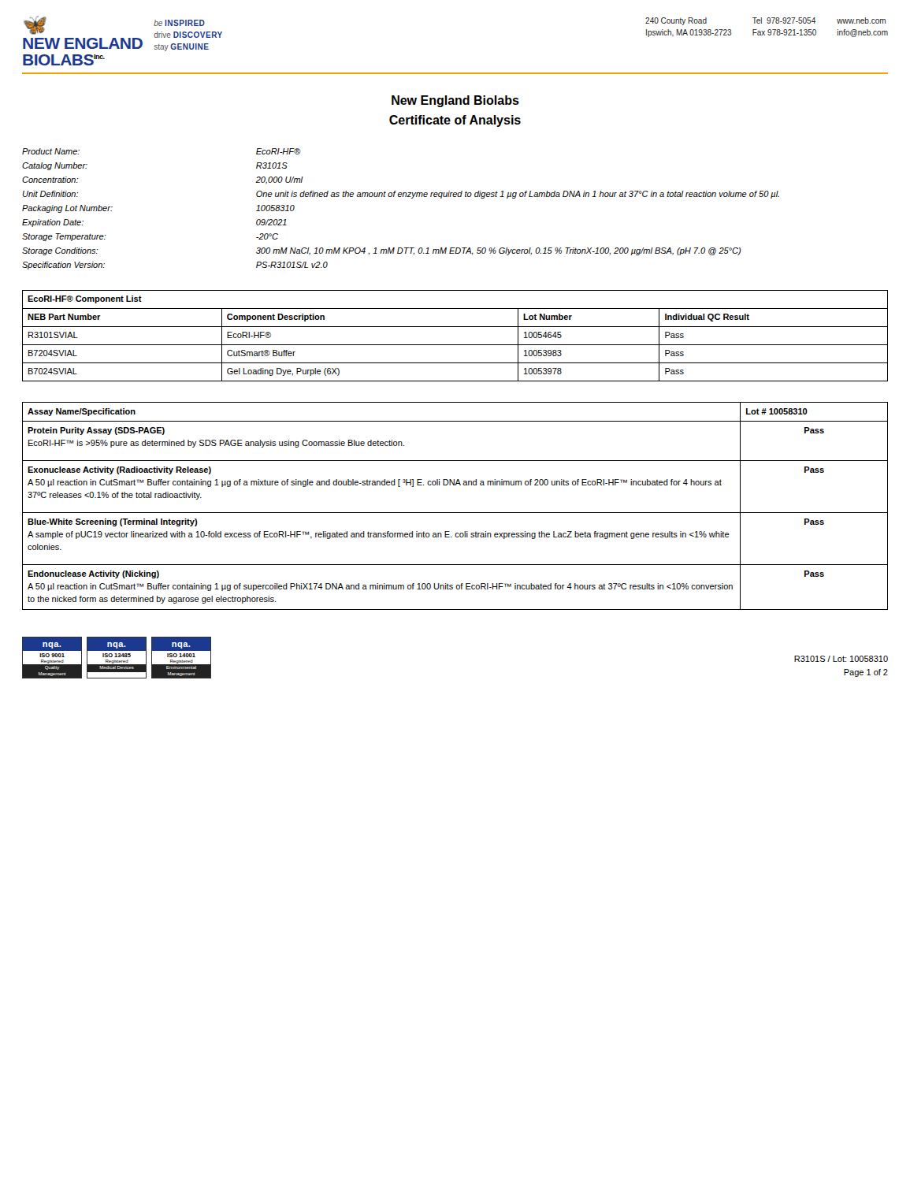🦋
NEW ENGLAND
BIOLABS Inc.
be INSPIRED
drive DISCOVERY
stay GENUINE
240 County Road
Ipswich, MA 01938-2723
Tel 978-927-5054
Fax 978-921-1350
www.neb.com
info@neb.com
New England Biolabs
Certificate of Analysis
| Product Name: | EcoRI-HF® |
| Catalog Number: | R3101S |
| Concentration: | 20,000 U/ml |
| Unit Definition: | One unit is defined as the amount of enzyme required to digest 1 µg of Lambda DNA in 1 hour at 37°C in a total reaction volume of 50 µl. |
| Packaging Lot Number: | 10058310 |
| Expiration Date: | 09/2021 |
| Storage Temperature: | -20°C |
| Storage Conditions: | 300 mM NaCl, 10 mM KPO4 , 1 mM DTT, 0.1 mM EDTA, 50 % Glycerol, 0.15 % TritonX-100, 200 µg/ml BSA, (pH 7.0 @ 25°C) |
| Specification Version: | PS-R3101S/L v2.0 |
EcoRI-HF® Component List
| NEB Part Number | Component Description | Lot Number | Individual QC Result |
| --- | --- | --- | --- |
| R3101SVIAL | EcoRI-HF® | 10054645 | Pass |
| B7204SVIAL | CutSmart® Buffer | 10053983 | Pass |
| B7024SVIAL | Gel Loading Dye, Purple (6X) | 10053978 | Pass |
| Assay Name/Specification | Lot # 10058310 |
| --- | --- |
| Protein Purity Assay (SDS-PAGE) EcoRI-HF™ is >95% pure as determined by SDS PAGE analysis using Coomassie Blue detection. | Pass |
| Exonuclease Activity (Radioactivity Release) A 50 µl reaction in CutSmart™ Buffer containing 1 µg of a mixture of single and double-stranded [ ³H] E. coli DNA and a minimum of 200 units of EcoRI-HF™ incubated for 4 hours at 37ºC releases <0.1% of the total radioactivity. | Pass |
| Blue-White Screening (Terminal Integrity) A sample of pUC19 vector linearized with a 10-fold excess of EcoRI-HF™, religated and transformed into an E. coli strain expressing the LacZ beta fragment gene results in <1% white colonies. | Pass |
| Endonuclease Activity (Nicking) A 50 µl reaction in CutSmart™ Buffer containing 1 µg of supercoiled PhiX174 DNA and a minimum of 100 Units of EcoRI-HF™ incubated for 4 hours at 37ºC results in <10% conversion to the nicked form as determined by agarose gel electrophoresis. | Pass |
nqa.
ISO 9001
Registered
Quality
Management
nqa.
ISO 13485
Registered
Medical Devices
nqa.
ISO 14001
Registered
Environmental
Management
R3101S / Lot: 10058310
Page 1 of 2